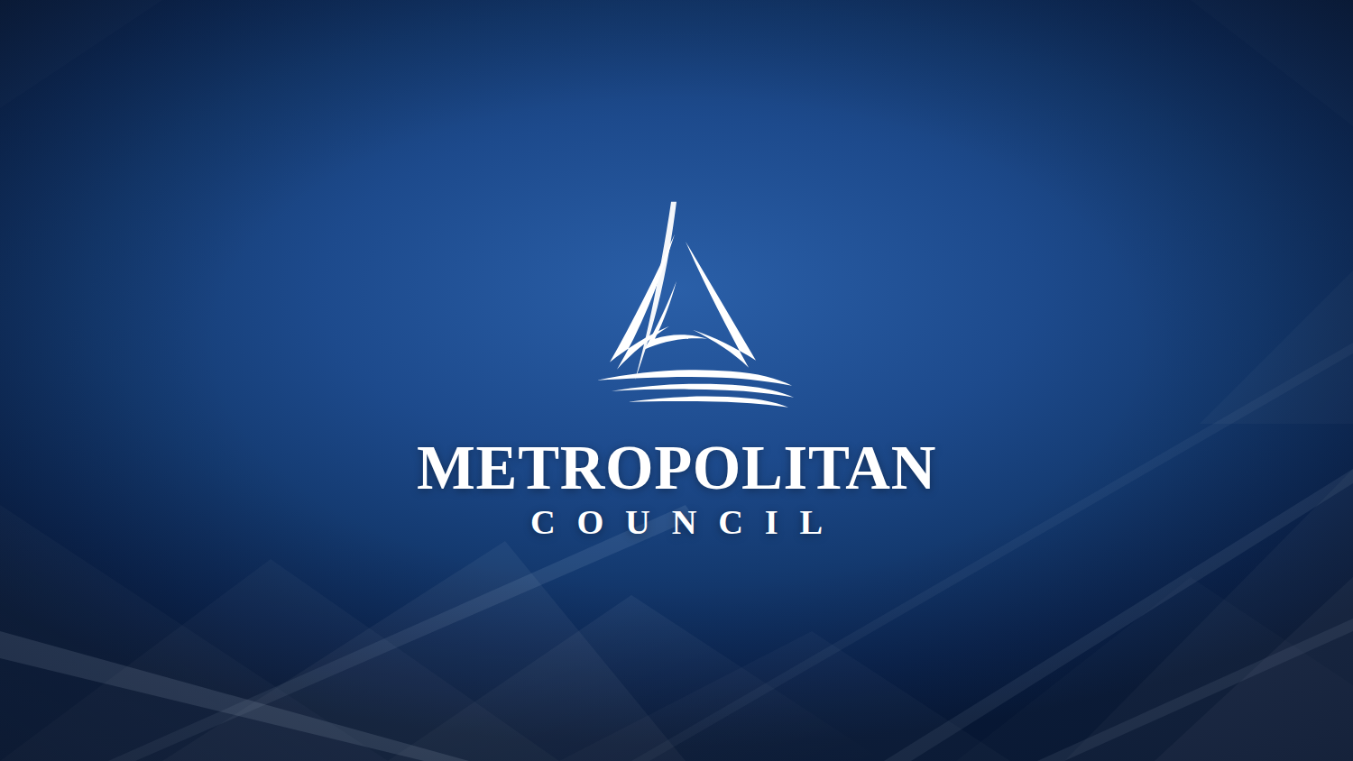Metropolitan Council